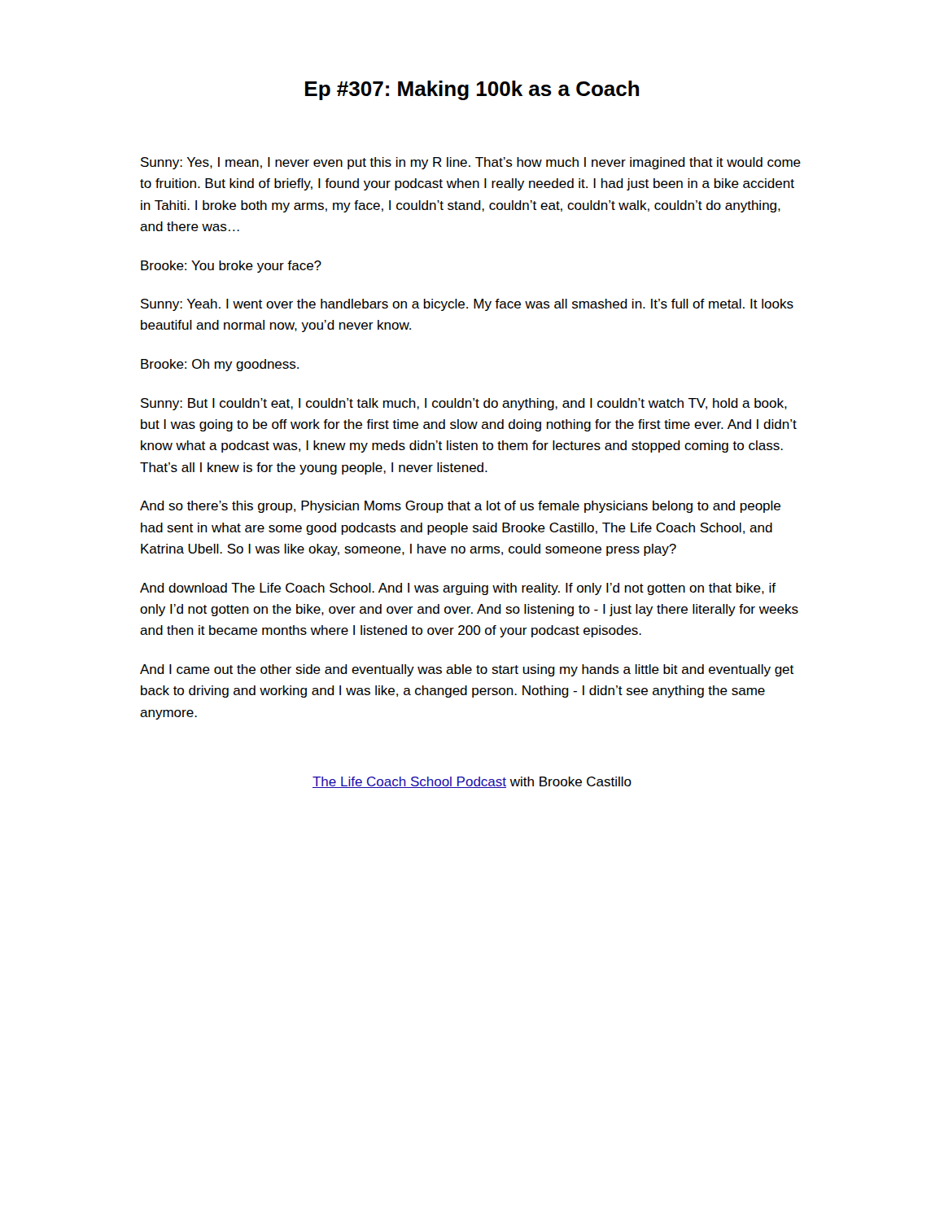Ep #307: Making 100k as a Coach
Sunny: Yes, I mean, I never even put this in my R line. That’s how much I never imagined that it would come to fruition. But kind of briefly, I found your podcast when I really needed it. I had just been in a bike accident in Tahiti. I broke both my arms, my face, I couldn’t stand, couldn’t eat, couldn’t walk, couldn’t do anything, and there was…
Brooke: You broke your face?
Sunny: Yeah. I went over the handlebars on a bicycle. My face was all smashed in. It’s full of metal. It looks beautiful and normal now, you’d never know.
Brooke: Oh my goodness.
Sunny: But I couldn’t eat, I couldn’t talk much, I couldn’t do anything, and I couldn’t watch TV, hold a book, but I was going to be off work for the first time and slow and doing nothing for the first time ever. And I didn’t know what a podcast was, I knew my meds didn’t listen to them for lectures and stopped coming to class. That’s all I knew is for the young people, I never listened.
And so there’s this group, Physician Moms Group that a lot of us female physicians belong to and people had sent in what are some good podcasts and people said Brooke Castillo, The Life Coach School, and Katrina Ubell. So I was like okay, someone, I have no arms, could someone press play?
And download The Life Coach School. And I was arguing with reality. If only I’d not gotten on that bike, if only I’d not gotten on the bike, over and over and over. And so listening to - I just lay there literally for weeks and then it became months where I listened to over 200 of your podcast episodes.
And I came out the other side and eventually was able to start using my hands a little bit and eventually get back to driving and working and I was like, a changed person. Nothing - I didn’t see anything the same anymore.
The Life Coach School Podcast with Brooke Castillo